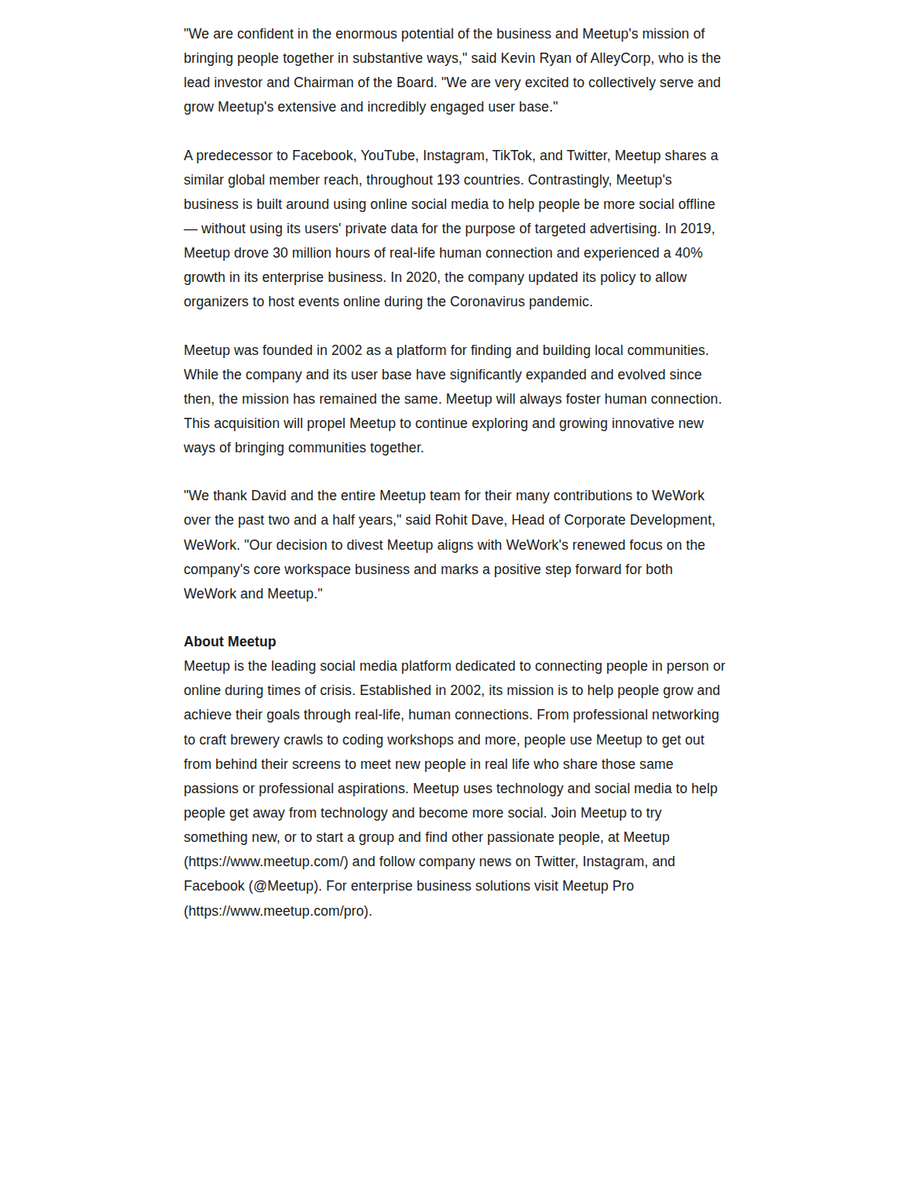"We are confident in the enormous potential of the business and Meetup's mission of bringing people together in substantive ways," said Kevin Ryan of AlleyCorp, who is the lead investor and Chairman of the Board. "We are very excited to collectively serve and grow Meetup's extensive and incredibly engaged user base."
A predecessor to Facebook, YouTube, Instagram, TikTok, and Twitter, Meetup shares a similar global member reach, throughout 193 countries. Contrastingly, Meetup's business is built around using online social media to help people be more social offline — without using its users' private data for the purpose of targeted advertising. In 2019, Meetup drove 30 million hours of real-life human connection and experienced a 40% growth in its enterprise business. In 2020, the company updated its policy to allow organizers to host events online during the Coronavirus pandemic.
Meetup was founded in 2002 as a platform for finding and building local communities. While the company and its user base have significantly expanded and evolved since then, the mission has remained the same. Meetup will always foster human connection. This acquisition will propel Meetup to continue exploring and growing innovative new ways of bringing communities together.
"We thank David and the entire Meetup team for their many contributions to WeWork over the past two and a half years," said Rohit Dave, Head of Corporate Development, WeWork. "Our decision to divest Meetup aligns with WeWork's renewed focus on the company's core workspace business and marks a positive step forward for both WeWork and Meetup."
About Meetup
Meetup is the leading social media platform dedicated to connecting people in person or online during times of crisis. Established in 2002, its mission is to help people grow and achieve their goals through real-life, human connections. From professional networking to craft brewery crawls to coding workshops and more, people use Meetup to get out from behind their screens to meet new people in real life who share those same passions or professional aspirations. Meetup uses technology and social media to help people get away from technology and become more social. Join Meetup to try something new, or to start a group and find other passionate people, at Meetup (https://www.meetup.com/) and follow company news on Twitter, Instagram, and Facebook (@Meetup). For enterprise business solutions visit Meetup Pro (https://www.meetup.com/pro).